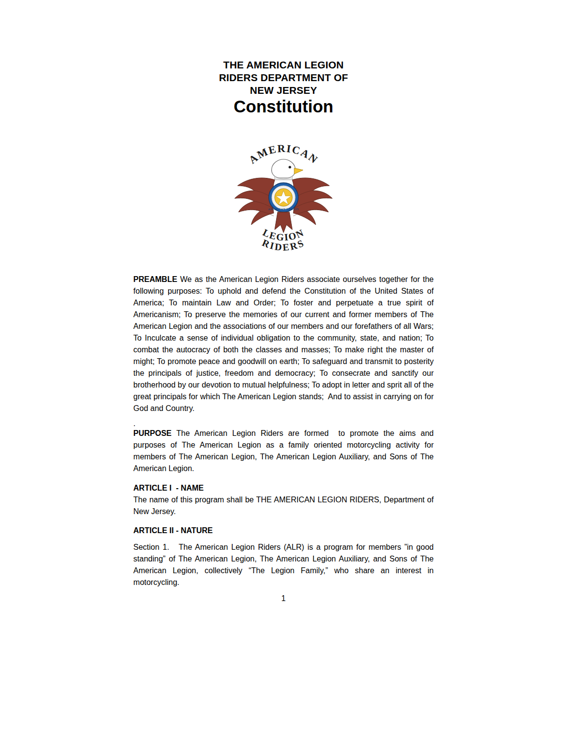THE AMERICAN LEGION
RIDERS DEPARTMENT OF
NEW JERSEY
Constitution
AMERICAN AMERICAN LEGION LEGION RIDERS
PREAMBLE We as the American Legion Riders associate ourselves together for the following purposes: To uphold and defend the Constitution of the United States of America; To maintain Law and Order; To foster and perpetuate a true spirit of Americanism; To preserve the memories of our current and former members of The American Legion and the associations of our members and our forefathers of all Wars; To Inculcate a sense of individual obligation to the community, state, and nation; To combat the autocracy of both the classes and masses; To make right the master of might; To promote peace and goodwill on earth; To safeguard and transmit to posterity the principals of justice, freedom and democracy; To consecrate and sanctify our brotherhood by our devotion to mutual helpfulness; To adopt in letter and sprit all of the great principals for which The American Legion stands; And to assist in carrying on for God and Country.
.
PURPOSE The American Legion Riders are formed to promote the aims and purposes of The American Legion as a family oriented motorcycling activity for members of The American Legion, The American Legion Auxiliary, and Sons of The American Legion.
ARTICLE I - NAME
The name of this program shall be THE AMERICAN LEGION RIDERS, Department of New Jersey.
ARTICLE II - NATURE
Section 1. The American Legion Riders (ALR) is a program for members ”in good standing” of The American Legion, The American Legion Auxiliary, and Sons of The American Legion, collectively “The Legion Family,” who share an interest in motorcycling.
1